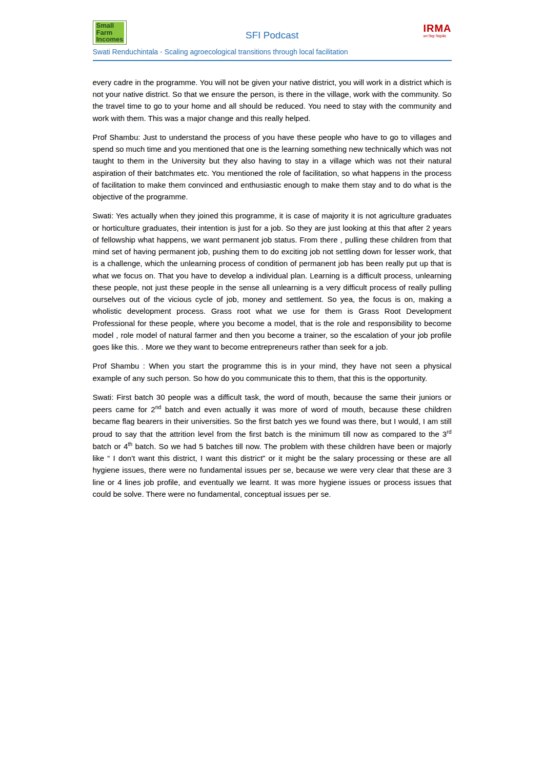Small Farm Incomes
SFI Podcast
IRMA
अन विद्या विद्यार्थम्
Swati Renduchintala - Scaling agroecological transitions through local facilitation
every cadre in the programme. You will not be given your native district, you will work in a district which is not your native district. So that we ensure the person, is there in the village, work with the community. So the travel time to go to your home and all should be reduced. You need to stay with the community and work with them. This was a major change and this really helped.
Prof Shambu: Just to understand the process of you have these people who have to go to villages and spend so much time and you mentioned that one is the learning something new technically which was not taught to them in the University but they also having to stay in a village which was not their natural aspiration of their batchmates etc. You mentioned the role of facilitation, so what happens in the process of facilitation to make them convinced and enthusiastic enough to make them stay and to do what is the objective of the programme.
Swati: Yes actually when they joined this programme, it is case of majority it is not agriculture graduates or horticulture graduates, their intention is just for a job. So they are just looking at this that after 2 years of fellowship what happens, we want permanent job status. From there , pulling these children from that mind set of having permanent job, pushing them to do exciting job not settling down for lesser work, that is a challenge, which the unlearning process of condition of permanent job has been really put up that is what we focus on. That you have to develop a individual plan. Learning is a difficult process, unlearning these people, not just these people in the sense all unlearning is a very difficult process of really pulling ourselves out of the vicious cycle of job, money and settlement. So yea, the focus is on, making a wholistic development process. Grass root what we use for them is Grass Root Development Professional for these people, where you become a model, that is the role and responsibility to become model , role model of natural farmer and then you become a trainer, so the escalation of your job profile goes like this. . More we they want to become entrepreneurs rather than seek for a job.
Prof Shambu : When you start the programme this is in your mind, they have not seen a physical example of any such person. So how do you communicate this to them, that this is the opportunity.
Swati: First batch 30 people was a difficult task, the word of mouth, because the same their juniors or peers came for 2nd batch and even actually it was more of word of mouth, because these children became flag bearers in their universities. So the first batch yes we found was there, but I would, I am still proud to say that the attrition level from the first batch is the minimum till now as compared to the 3rd batch or 4th batch. So we had 5 batches till now. The problem with these children have been or majorly like “ I don’t want this district, I want this district” or it might be the salary processing or these are all hygiene issues, there were no fundamental issues per se, because we were very clear that these are 3 line or 4 lines job profile, and eventually we learnt. It was more hygiene issues or process issues that could be solve. There were no fundamental, conceptual issues per se.